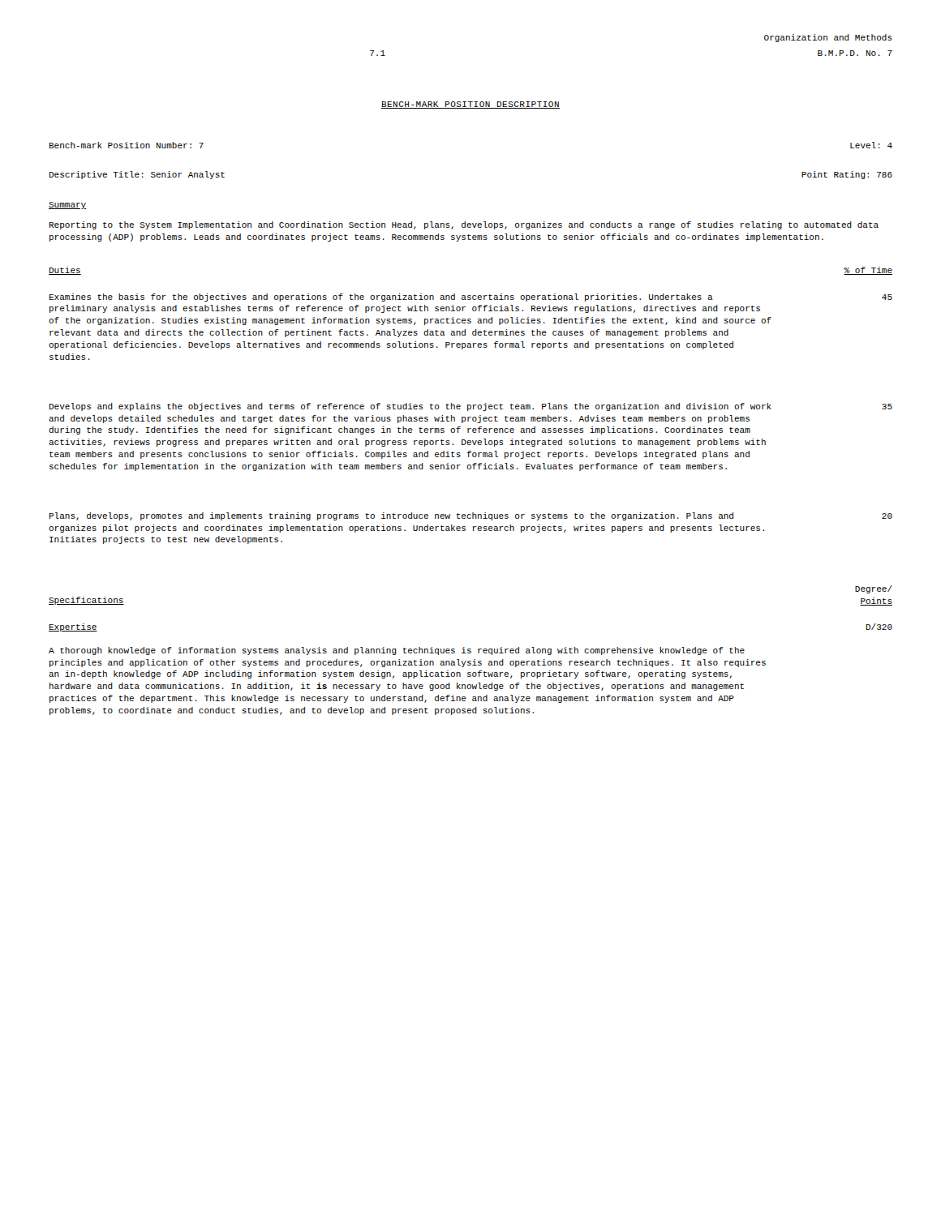Organization and Methods
7.1
B.M.P.D. No. 7
BENCH-MARK POSITION DESCRIPTION
Bench-mark Position Number: 7
Level: 4
Descriptive Title: Senior Analyst
Point Rating: 786
Summary
Reporting to the System Implementation and Coordination Section Head, plans, develops, organizes and conducts a range of studies relating to automated data processing (ADP) problems. Leads and coordinates project teams. Recommends systems solutions to senior officials and co-ordinates implementation.
Duties
% of Time
Examines the basis for the objectives and operations of the organization and ascertains operational priorities. Undertakes a preliminary analysis and establishes terms of reference of project with senior officials. Reviews regulations, directives and reports of the organization. Studies existing management information systems, practices and policies. Identifies the extent, kind and source of relevant data and directs the collection of pertinent facts. Analyzes data and determines the causes of management problems and operational deficiencies. Develops alternatives and recommends solutions. Prepares formal reports and presentations on completed studies.
45
Develops and explains the objectives and terms of reference of studies to the project team. Plans the organization and division of work and develops detailed schedules and target dates for the various phases with project team members. Advises team members on problems during the study. Identifies the need for significant changes in the terms of reference and assesses implications. Coordinates team activities, reviews progress and prepares written and oral progress reports. Develops integrated solutions to management problems with team members and presents conclusions to senior officials. Compiles and edits formal project reports. Develops integrated plans and schedules for implementation in the organization with team members and senior officials. Evaluates performance of team members.
35
Plans, develops, promotes and implements training programs to introduce new techniques or systems to the organization. Plans and organizes pilot projects and coordinates implementation operations. Undertakes research projects, writes papers and presents lectures. Initiates projects to test new developments.
20
Specifications
Degree/
Points
Expertise
D/320
A thorough knowledge of information systems analysis and planning techniques is required along with comprehensive knowledge of the principles and application of other systems and procedures, organization analysis and operations research techniques. It also requires an in-depth knowledge of ADP including information system design, application software, proprietary software, operating systems, hardware and data communications. In addition, it is necessary to have good knowledge of the objectives, operations and management practices of the department. This knowledge is necessary to understand, define and analyze management information system and ADP problems, to coordinate and conduct studies, and to develop and present proposed solutions.